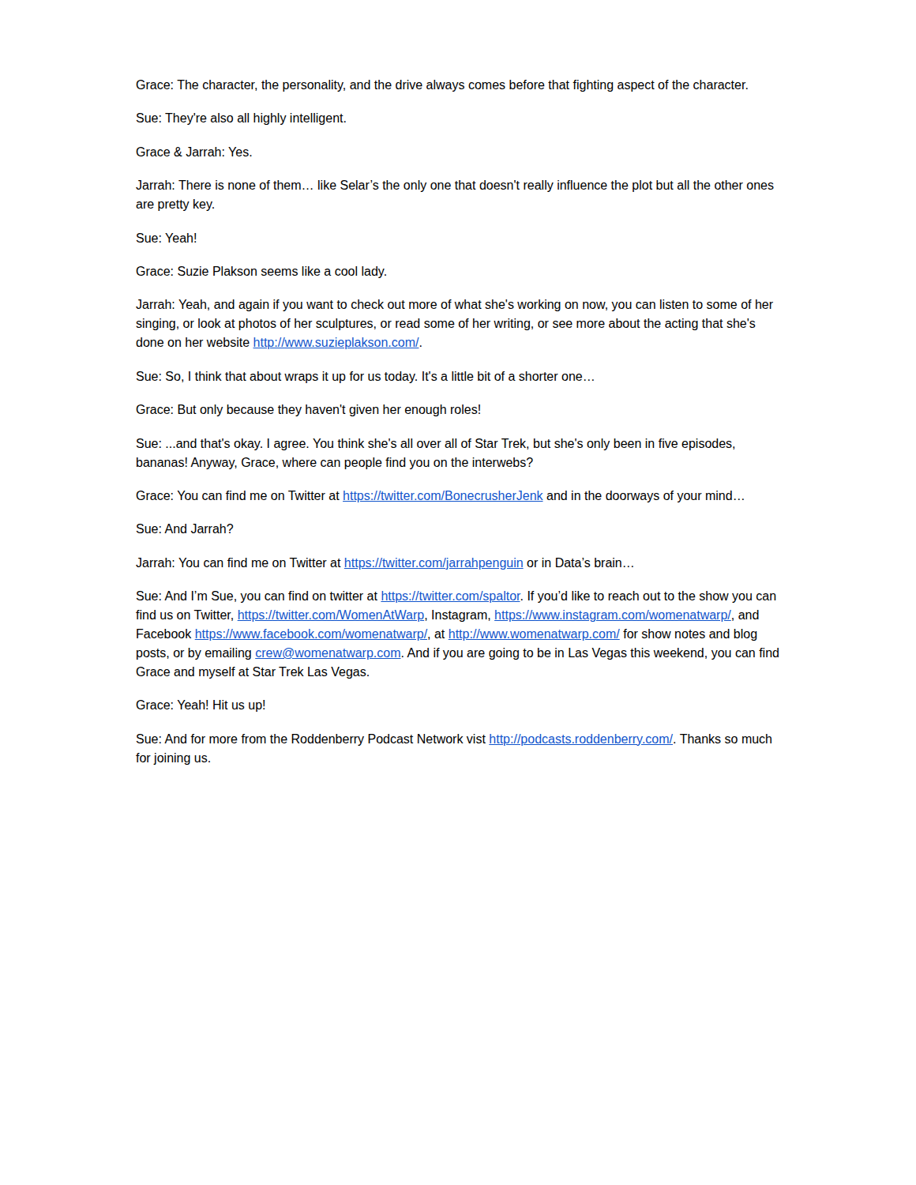Grace: The character, the personality, and the drive always comes before that fighting aspect of the character.
Sue: They're also all highly intelligent.
Grace & Jarrah: Yes.
Jarrah: There is none of them… like Selar’s the only one that doesn't really influence the plot but all the other ones are pretty key.
Sue: Yeah!
Grace: Suzie Plakson seems like a cool lady.
Jarrah: Yeah, and again if you want to check out more of what she's working on now, you can listen to some of her singing, or look at photos of her sculptures, or read some of her writing, or see more about the acting that she's done on her website http://www.suzieplakson.com/.
Sue: So, I think that about wraps it up for us today. It's a little bit of a shorter one…
Grace: But only because they haven't given her enough roles!
Sue: ...and that's okay. I agree. You think she's all over all of Star Trek, but she's only been in five episodes, bananas! Anyway, Grace, where can people find you on the interwebs?
Grace: You can find me on Twitter at https://twitter.com/BonecrusherJenk and in the doorways of your mind…
Sue: And Jarrah?
Jarrah: You can find me on Twitter at https://twitter.com/jarrahpenguin or in Data’s brain…
Sue: And I’m Sue, you can find on twitter at https://twitter.com/spaltor. If you’d like to reach out to the show you can find us on Twitter, https://twitter.com/WomenAtWarp, Instagram, https://www.instagram.com/womenatwarp/, and Facebook https://www.facebook.com/womenatwarp/, at http://www.womenatwarp.com/ for show notes and blog posts, or by emailing crew@womenatwarp.com. And if you are going to be in Las Vegas this weekend, you can find Grace and myself at Star Trek Las Vegas.
Grace: Yeah! Hit us up!
Sue: And for more from the Roddenberry Podcast Network vist http://podcasts.roddenberry.com/. Thanks so much for joining us.